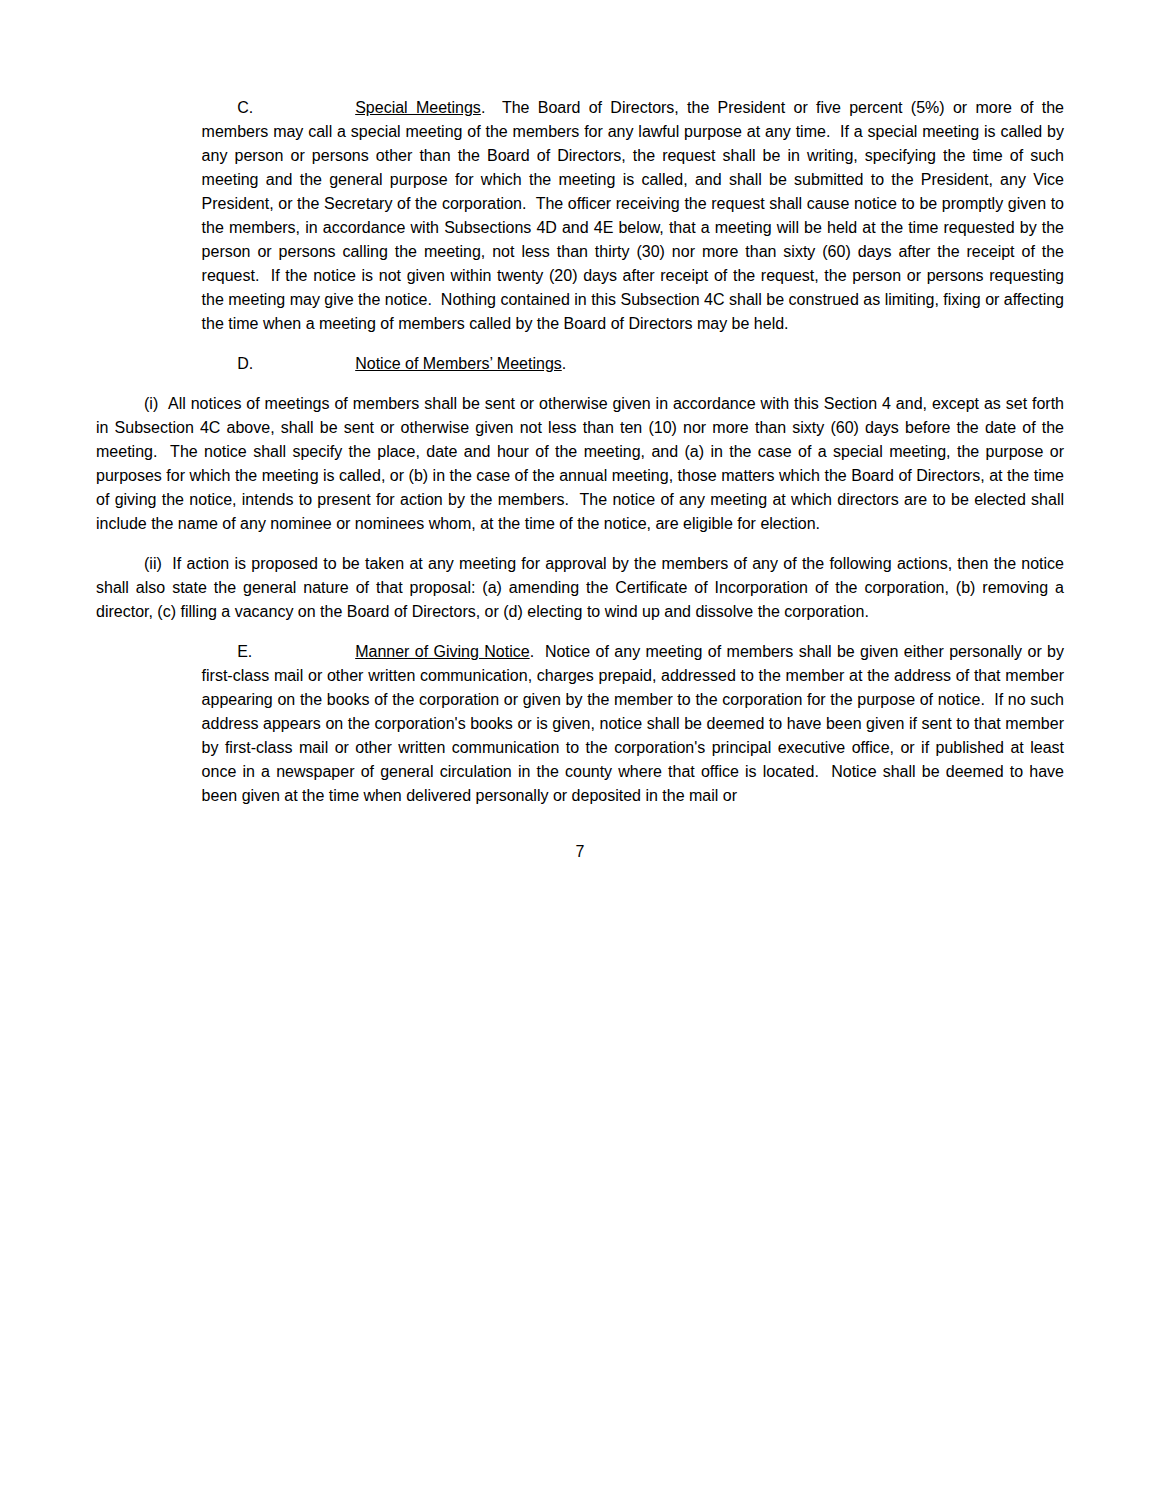C. Special Meetings. The Board of Directors, the President or five percent (5%) or more of the members may call a special meeting of the members for any lawful purpose at any time. If a special meeting is called by any person or persons other than the Board of Directors, the request shall be in writing, specifying the time of such meeting and the general purpose for which the meeting is called, and shall be submitted to the President, any Vice President, or the Secretary of the corporation. The officer receiving the request shall cause notice to be promptly given to the members, in accordance with Subsections 4D and 4E below, that a meeting will be held at the time requested by the person or persons calling the meeting, not less than thirty (30) nor more than sixty (60) days after the receipt of the request. If the notice is not given within twenty (20) days after receipt of the request, the person or persons requesting the meeting may give the notice. Nothing contained in this Subsection 4C shall be construed as limiting, fixing or affecting the time when a meeting of members called by the Board of Directors may be held.
D. Notice of Members’ Meetings.
(i) All notices of meetings of members shall be sent or otherwise given in accordance with this Section 4 and, except as set forth in Subsection 4C above, shall be sent or otherwise given not less than ten (10) nor more than sixty (60) days before the date of the meeting. The notice shall specify the place, date and hour of the meeting, and (a) in the case of a special meeting, the purpose or purposes for which the meeting is called, or (b) in the case of the annual meeting, those matters which the Board of Directors, at the time of giving the notice, intends to present for action by the members. The notice of any meeting at which directors are to be elected shall include the name of any nominee or nominees whom, at the time of the notice, are eligible for election.
(ii) If action is proposed to be taken at any meeting for approval by the members of any of the following actions, then the notice shall also state the general nature of that proposal: (a) amending the Certificate of Incorporation of the corporation, (b) removing a director, (c) filling a vacancy on the Board of Directors, or (d) electing to wind up and dissolve the corporation.
E. Manner of Giving Notice. Notice of any meeting of members shall be given either personally or by first-class mail or other written communication, charges prepaid, addressed to the member at the address of that member appearing on the books of the corporation or given by the member to the corporation for the purpose of notice. If no such address appears on the corporation's books or is given, notice shall be deemed to have been given if sent to that member by first-class mail or other written communication to the corporation's principal executive office, or if published at least once in a newspaper of general circulation in the county where that office is located. Notice shall be deemed to have been given at the time when delivered personally or deposited in the mail or
7